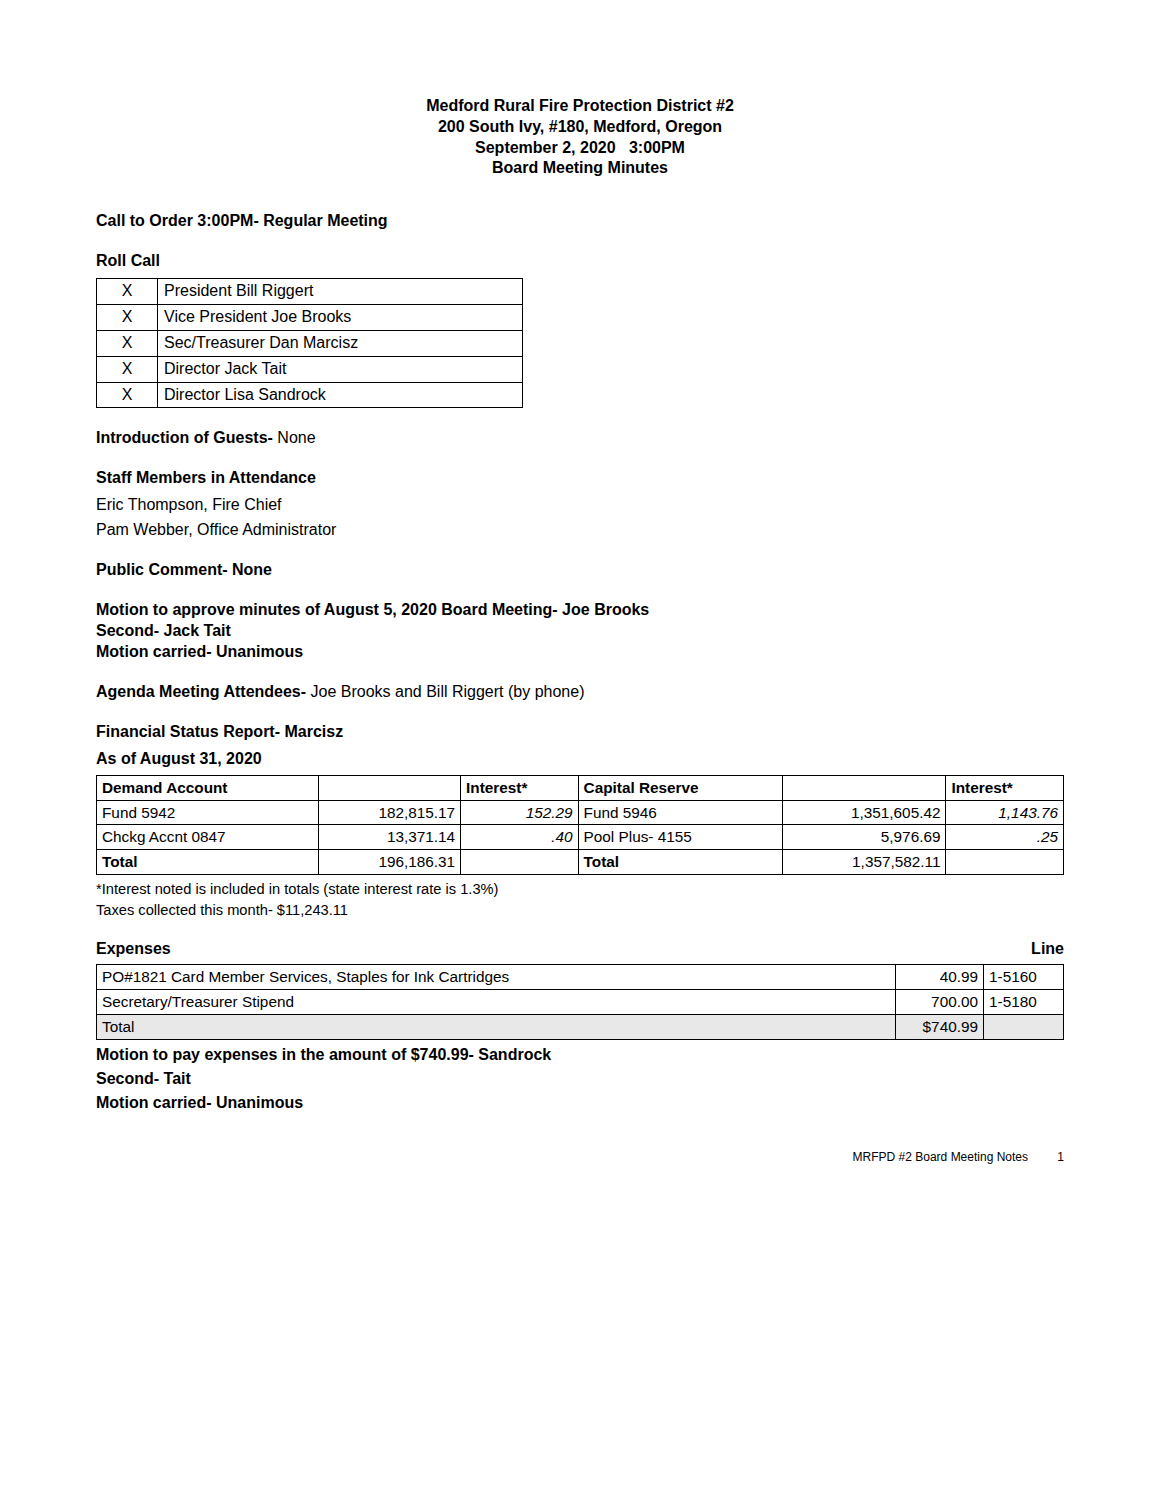Medford Rural Fire Protection District #2
200 South Ivy, #180, Medford, Oregon
September 2, 2020 3:00PM
Board Meeting Minutes
Call to Order 3:00PM- Regular Meeting
Roll Call
| X | President Bill Riggert |
| X | Vice President Joe Brooks |
| X | Sec/Treasurer Dan Marcisz |
| X | Director Jack Tait |
| X | Director Lisa Sandrock |
Introduction of Guests- None
Staff Members in Attendance
Eric Thompson, Fire Chief
Pam Webber, Office Administrator
Public Comment- None
Motion to approve minutes of August 5, 2020 Board Meeting- Joe Brooks
Second- Jack Tait
Motion carried- Unanimous
Agenda Meeting Attendees- Joe Brooks and Bill Riggert (by phone)
Financial Status Report- Marcisz
As of August 31, 2020
| Demand Account | | Interest* | Capital Reserve | | Interest* |
| --- | --- | --- | --- | --- | --- |
| Fund 5942 | 182,815.17 | 152.29 | Fund 5946 | 1,351,605.42 | 1,143.76 |
| Chckg Accnt 0847 | 13,371.14 | .40 | Pool Plus- 4155 | 5,976.69 | .25 |
| Total | 196,186.31 | | Total | 1,357,582.11 | |
*Interest noted is included in totals (state interest rate is 1.3%)
Taxes collected this month- $11,243.11
Expenses Line
| PO#1821 Card Member Services, Staples for Ink Cartridges | 40.99 | 1-5160 |
| Secretary/Treasurer Stipend | 700.00 | 1-5180 |
| Total | $740.99 | |
Motion to pay expenses in the amount of $740.99- Sandrock
Second- Tait
Motion carried- Unanimous
MRFPD #2 Board Meeting Notes1